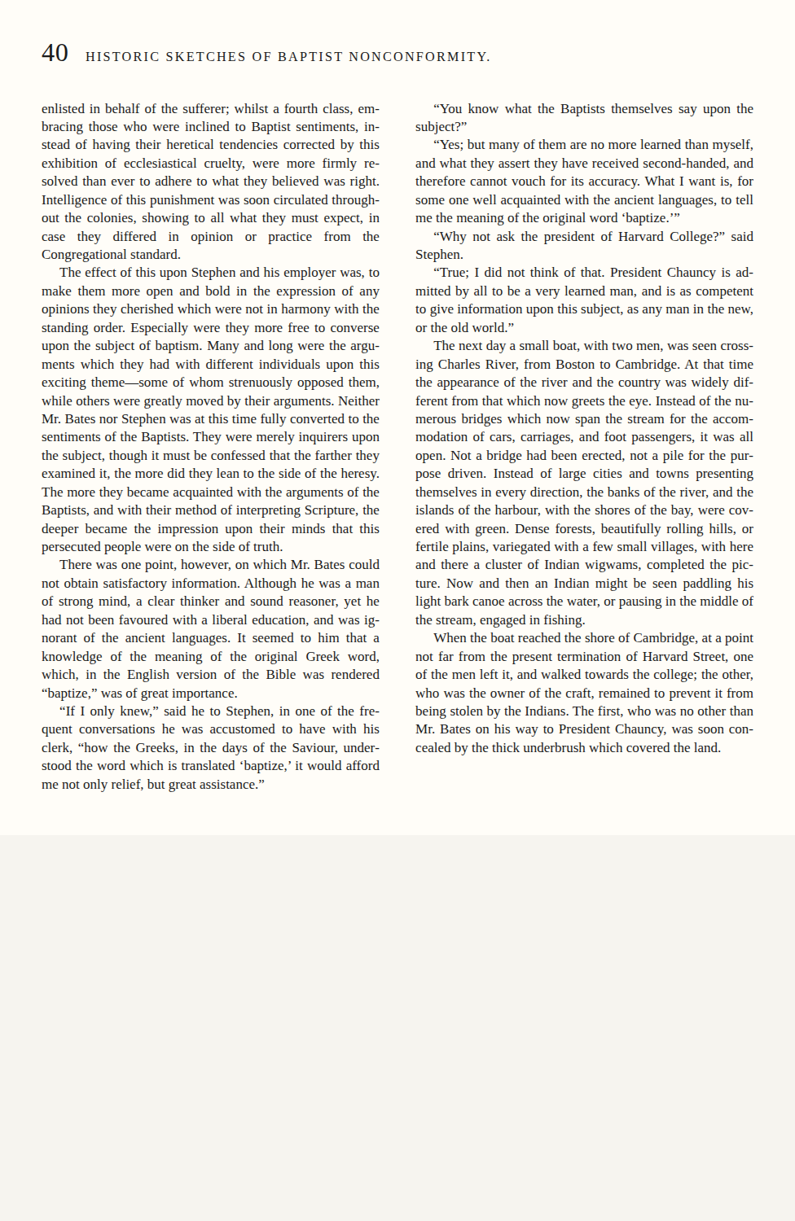40
Historic Sketches of Baptist Nonconformity.
enlisted in behalf of the sufferer; whilst a fourth class, embracing those who were inclined to Baptist sentiments, instead of having their heretical tendencies corrected by this exhibition of ecclesiastical cruelty, were more firmly resolved than ever to adhere to what they believed was right. Intelligence of this punishment was soon circulated throughout the colonies, showing to all what they must expect, in case they differed in opinion or practice from the Congregational standard.
The effect of this upon Stephen and his employer was, to make them more open and bold in the expression of any opinions they cherished which were not in harmony with the standing order. Especially were they more free to converse upon the subject of baptism. Many and long were the arguments which they had with different individuals upon this exciting theme—some of whom strenuously opposed them, while others were greatly moved by their arguments. Neither Mr. Bates nor Stephen was at this time fully converted to the sentiments of the Baptists. They were merely inquirers upon the subject, though it must be confessed that the farther they examined it, the more did they lean to the side of the heresy. The more they became acquainted with the arguments of the Baptists, and with their method of interpreting Scripture, the deeper became the impression upon their minds that this persecuted people were on the side of truth.
There was one point, however, on which Mr. Bates could not obtain satisfactory information. Although he was a man of strong mind, a clear thinker and sound reasoner, yet he had not been favoured with a liberal education, and was ignorant of the ancient languages. It seemed to him that a knowledge of the meaning of the original Greek word, which, in the English version of the Bible was rendered “baptize,” was of great importance.
“If I only knew,” said he to Stephen, in one of the frequent conversations he was accustomed to have with his clerk, “how the Greeks, in the days of the Saviour, understood the word which is translated ‘baptize,’ it would afford me not only relief, but great assistance.”
“You know what the Baptists themselves say upon the subject?”
“Yes; but many of them are no more learned than myself, and what they assert they have received second-handed, and therefore cannot vouch for its accuracy. What I want is, for some one well acquainted with the ancient languages, to tell me the meaning of the original word ‘baptize.’”
“Why not ask the president of Harvard College?” said Stephen.
“True; I did not think of that. President Chauncy is admitted by all to be a very learned man, and is as competent to give information upon this subject, as any man in the new, or the old world.”
The next day a small boat, with two men, was seen crossing Charles River, from Boston to Cambridge. At that time the appearance of the river and the country was widely different from that which now greets the eye. Instead of the numerous bridges which now span the stream for the accommodation of cars, carriages, and foot passengers, it was all open. Not a bridge had been erected, not a pile for the purpose driven. Instead of large cities and towns presenting themselves in every direction, the banks of the river, and the islands of the harbour, with the shores of the bay, were covered with green. Dense forests, beautifully rolling hills, or fertile plains, variegated with a few small villages, with here and there a cluster of Indian wigwams, completed the picture. Now and then an Indian might be seen paddling his light bark canoe across the water, or pausing in the middle of the stream, engaged in fishing.
When the boat reached the shore of Cambridge, at a point not far from the present termination of Harvard Street, one of the men left it, and walked towards the college; the other, who was the owner of the craft, remained to prevent it from being stolen by the Indians. The first, who was no other than Mr. Bates on his way to President Chauncy, was soon concealed by the thick underbrush which covered the land.